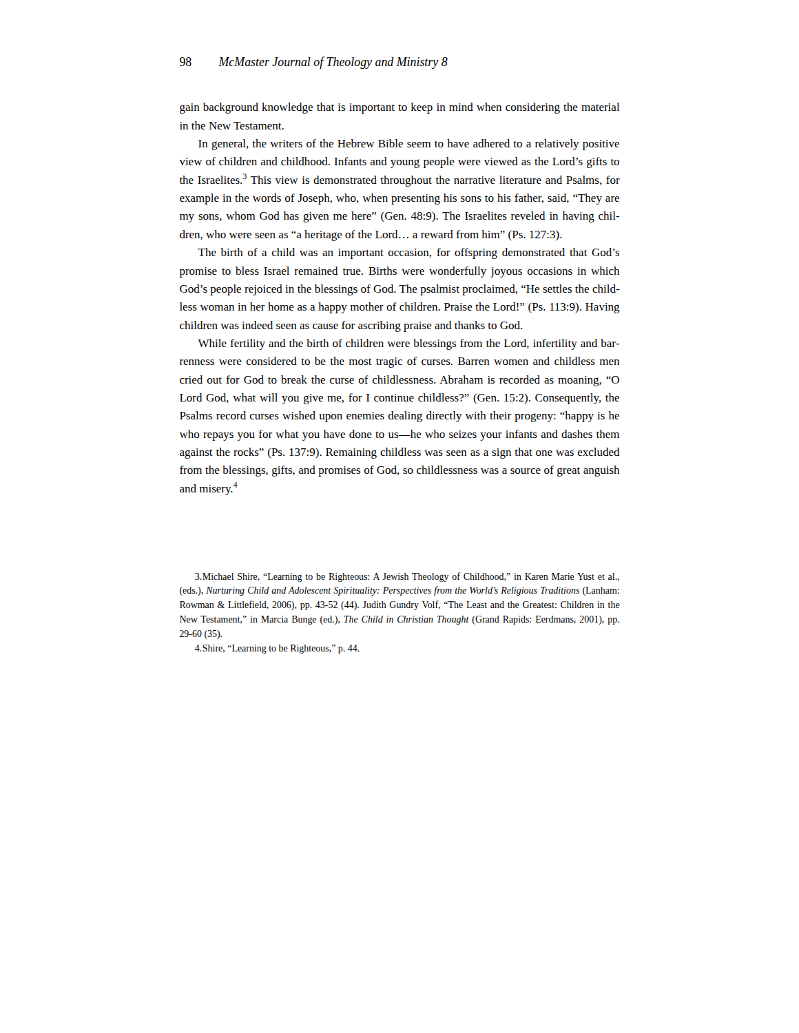98 McMaster Journal of Theology and Ministry 8
gain background knowledge that is important to keep in mind when considering the material in the New Testament.
In general, the writers of the Hebrew Bible seem to have adhered to a relatively positive view of children and childhood. Infants and young people were viewed as the Lord’s gifts to the Israelites.3 This view is demonstrated throughout the narrative literature and Psalms, for example in the words of Joseph, who, when presenting his sons to his father, said, “They are my sons, whom God has given me here” (Gen. 48:9). The Israelites reveled in having children, who were seen as “a heritage of the Lord… a reward from him” (Ps. 127:3).
The birth of a child was an important occasion, for offspring demonstrated that God’s promise to bless Israel remained true. Births were wonderfully joyous occasions in which God’s people rejoiced in the blessings of God. The psalmist proclaimed, “He settles the childless woman in her home as a happy mother of children. Praise the Lord!” (Ps. 113:9). Having children was indeed seen as cause for ascribing praise and thanks to God.
While fertility and the birth of children were blessings from the Lord, infertility and barrenness were considered to be the most tragic of curses. Barren women and childless men cried out for God to break the curse of childlessness. Abraham is recorded as moaning, “O Lord God, what will you give me, for I continue childless?” (Gen. 15:2). Consequently, the Psalms record curses wished upon enemies dealing directly with their progeny: “happy is he who repays you for what you have done to us—he who seizes your infants and dashes them against the rocks” (Ps. 137:9). Remaining childless was seen as a sign that one was excluded from the blessings, gifts, and promises of God, so childlessness was a source of great anguish and misery.4
3. Michael Shire, “Learning to be Righteous: A Jewish Theology of Childhood,” in Karen Marie Yust et al., (eds.), Nurturing Child and Adolescent Spirituality: Perspectives from the World’s Religious Traditions (Lanham: Rowman & Littlefield, 2006), pp. 43-52 (44). Judith Gundry Volf, “The Least and the Greatest: Children in the New Testament,” in Marcia Bunge (ed.), The Child in Christian Thought (Grand Rapids: Eerdmans, 2001), pp. 29-60 (35).
4. Shire, “Learning to be Righteous,” p. 44.